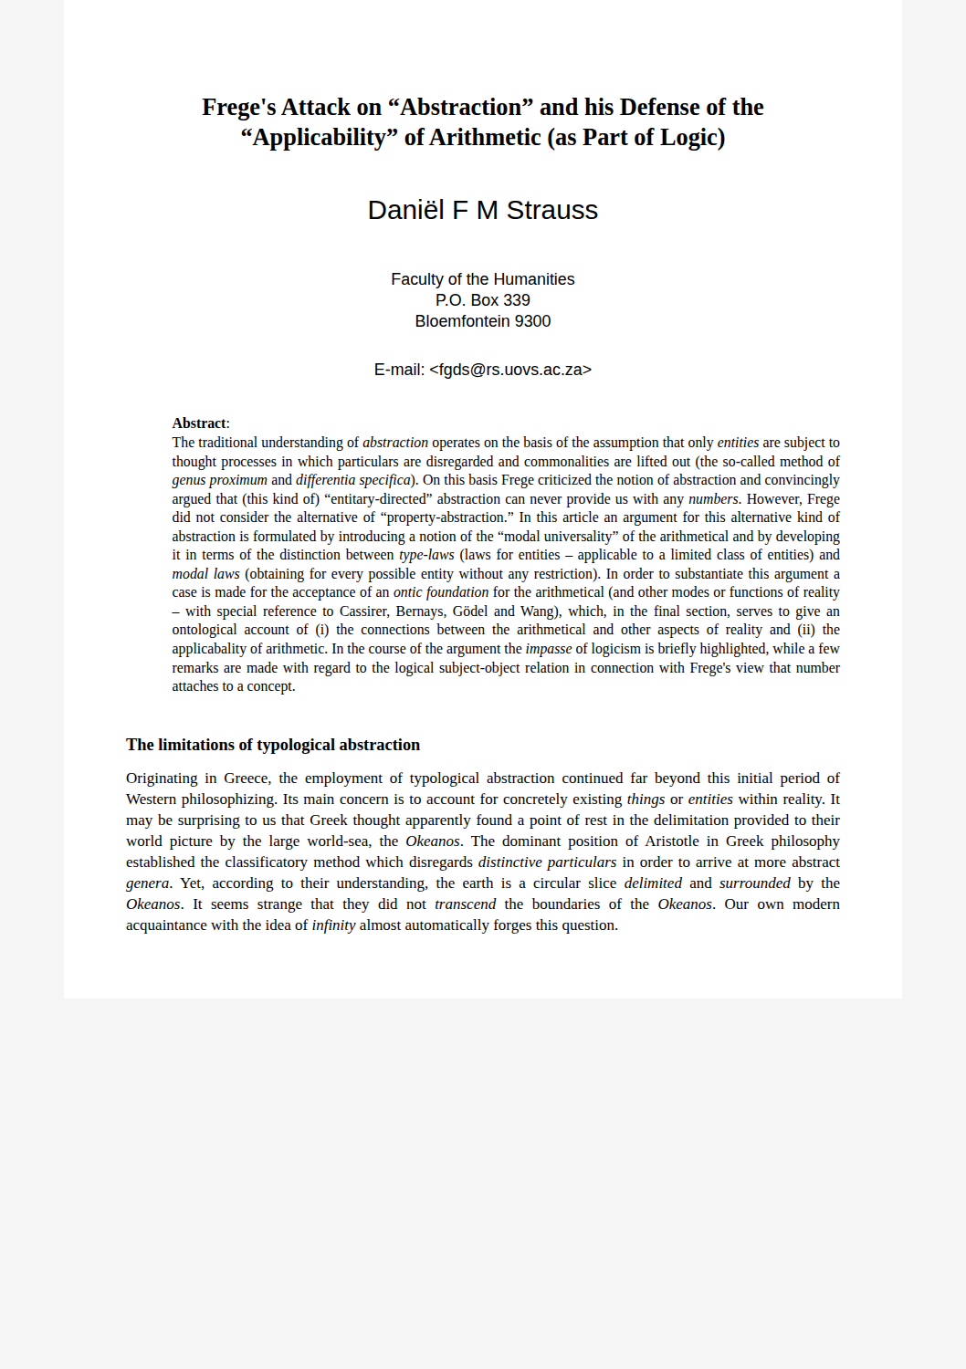Frege's Attack on “Abstraction” and his Defense of the “Applicability” of Arithmetic (as Part of Logic)
Daniël F M Strauss
Faculty of the Humanities
P.O. Box 339
Bloemfontein 9300
E-mail: <fgds@rs.uovs.ac.za>
Abstract:
The traditional understanding of abstraction operates on the basis of the assumption that only entities are subject to thought processes in which particulars are disregarded and commonalities are lifted out (the so-called method of genus proximum and differentia specifica). On this basis Frege criticized the notion of abstraction and convincingly argued that (this kind of) “entitary-directed” abstraction can never provide us with any numbers. However, Frege did not consider the alternative of “property-abstraction.” In this article an argument for this alternative kind of abstraction is formulated by introducing a notion of the “modal universality” of the arithmetical and by developing it in terms of the distinction between type-laws (laws for entities – applicable to a limited class of entities) and modal laws (obtaining for every possible entity without any restriction). In order to substantiate this argument a case is made for the acceptance of an ontic foundation for the arithmetical (and other modes or functions of reality – with special reference to Cassirer, Bernays, Gödel and Wang), which, in the final section, serves to give an ontological account of (i) the connections between the arithmetical and other aspects of reality and (ii) the applicabality of arithmetic. In the course of the argument the impasse of logicism is briefly highlighted, while a few remarks are made with regard to the logical subject-object relation in connection with Frege's view that number attaches to a concept.
The limitations of typological abstraction
Originating in Greece, the employment of typological abstraction continued far beyond this initial period of Western philosophizing. Its main concern is to account for concretely existing things or entities within reality. It may be surprising to us that Greek thought apparently found a point of rest in the delimitation provided to their world picture by the large world-sea, the Okeanos. The dominant position of Aristotle in Greek philosophy established the classificatory method which disregards distinctive particulars in order to arrive at more abstract genera. Yet, according to their understanding, the earth is a circular slice delimited and surrounded by the Okeanos. It seems strange that they did not transcend the boundaries of the Okeanos. Our own modern acquaintance with the idea of infinity almost automatically forges this question.